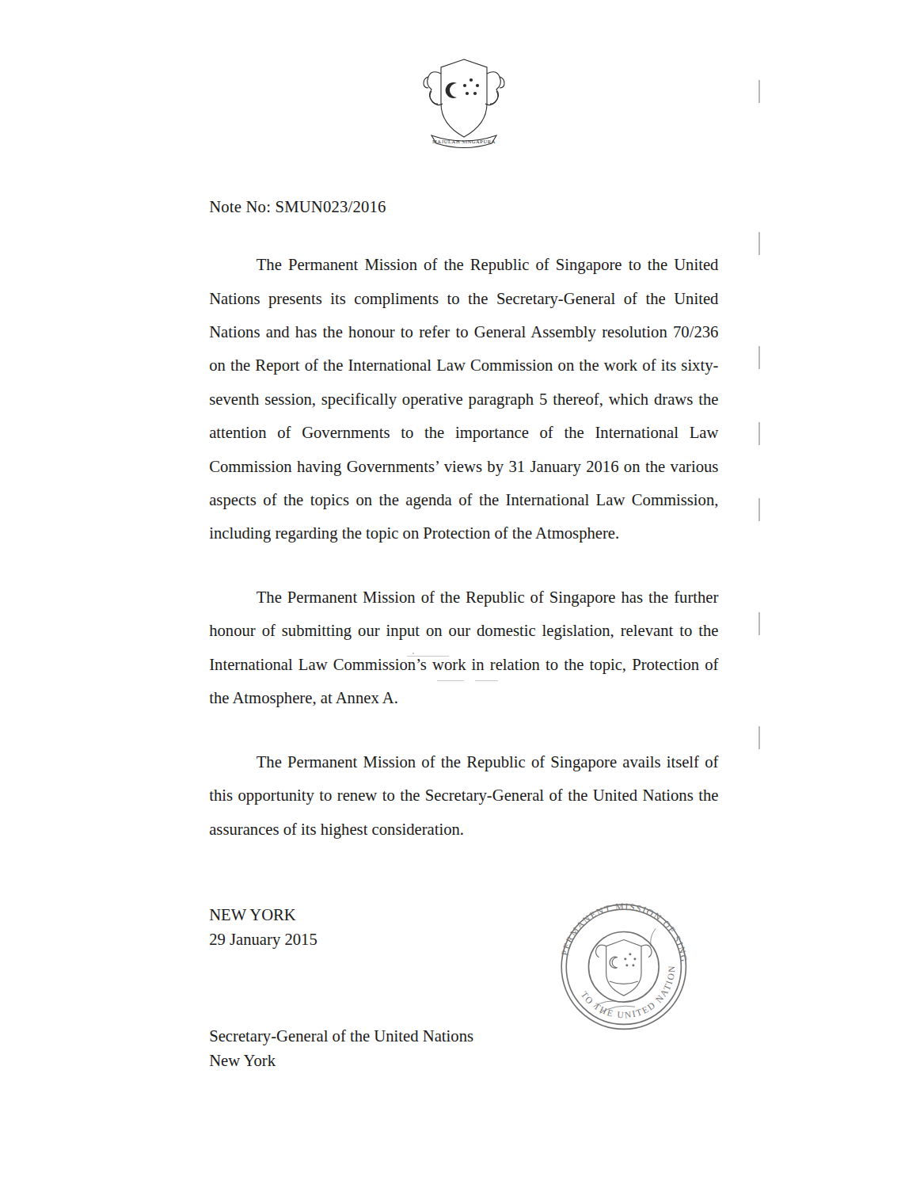MAJULAH SINGAPURA
Note No: SMUN023/2016
The Permanent Mission of the Republic of Singapore to the United Nations presents its compliments to the Secretary-General of the United Nations and has the honour to refer to General Assembly resolution 70/236 on the Report of the International Law Commission on the work of its sixty-seventh session, specifically operative paragraph 5 thereof, which draws the attention of Governments to the importance of the International Law Commission having Governments’ views by 31 January 2016 on the various aspects of the topics on the agenda of the International Law Commission, including regarding the topic on Protection of the Atmosphere.
The Permanent Mission of the Republic of Singapore has the further honour of submitting our input on our domestic legislation, relevant to the International Law Commission’s work in relation to the topic, Protection of the Atmosphere, at Annex A.
The Permanent Mission of the Republic of Singapore avails itself of this opportunity to renew to the Secretary-General of the United Nations the assurances of its highest consideration.
NEW YORK
29 January 2015
Secretary-General of the United Nations
New York
PERMANENT MISSION OF SINGAPORE TO THE UNITED NATIONS